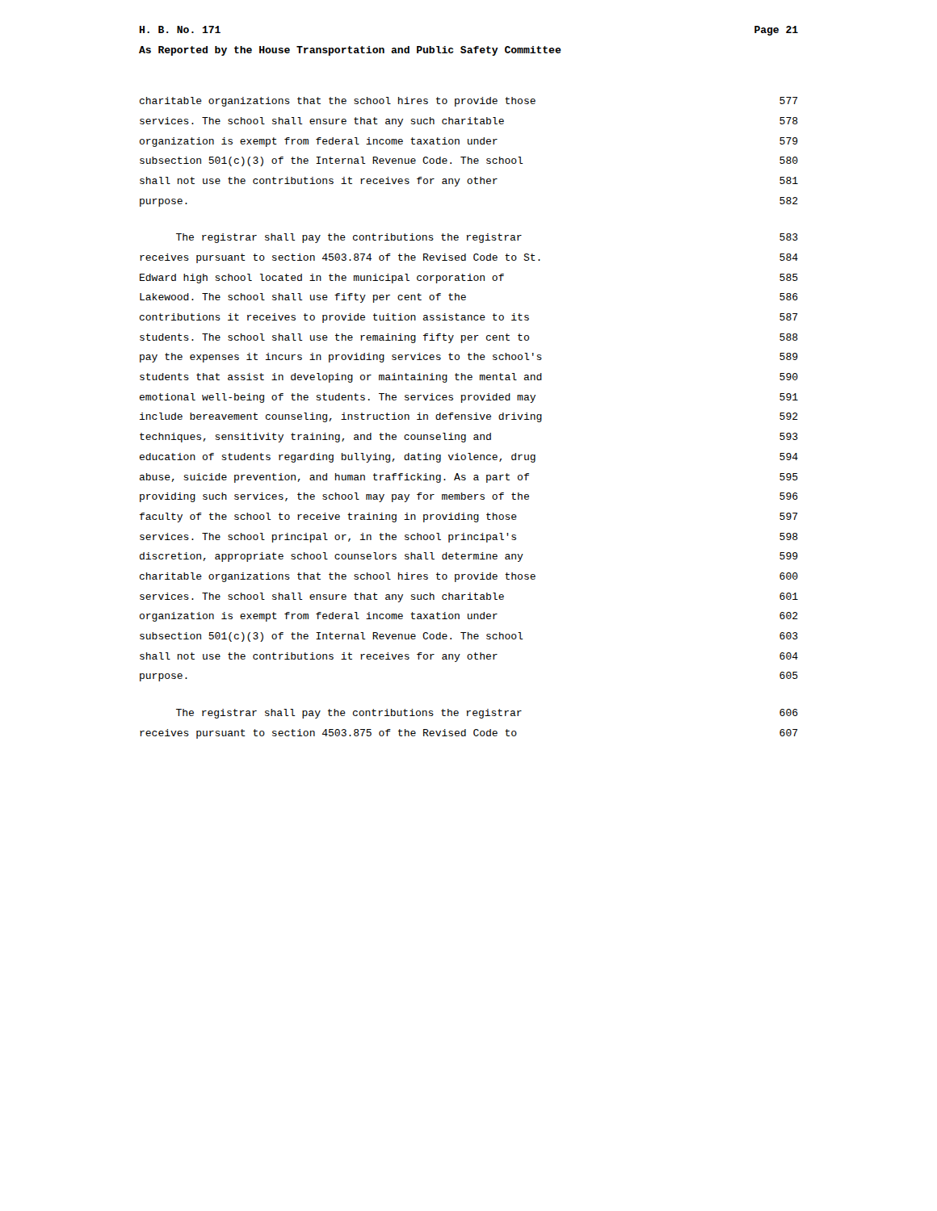H. B. No. 171
As Reported by the House Transportation and Public Safety Committee
Page 21
charitable organizations that the school hires to provide those 577 services. The school shall ensure that any such charitable 578 organization is exempt from federal income taxation under 579 subsection 501(c)(3) of the Internal Revenue Code. The school 580 shall not use the contributions it receives for any other 581 purpose. 582
The registrar shall pay the contributions the registrar 583 receives pursuant to section 4503.874 of the Revised Code to St. 584 Edward high school located in the municipal corporation of 585 Lakewood. The school shall use fifty per cent of the 586 contributions it receives to provide tuition assistance to its 587 students. The school shall use the remaining fifty per cent to 588 pay the expenses it incurs in providing services to the school's 589 students that assist in developing or maintaining the mental and 590 emotional well-being of the students. The services provided may 591 include bereavement counseling, instruction in defensive driving 592 techniques, sensitivity training, and the counseling and 593 education of students regarding bullying, dating violence, drug 594 abuse, suicide prevention, and human trafficking. As a part of 595 providing such services, the school may pay for members of the 596 faculty of the school to receive training in providing those 597 services. The school principal or, in the school principal's 598 discretion, appropriate school counselors shall determine any 599 charitable organizations that the school hires to provide those 600 services. The school shall ensure that any such charitable 601 organization is exempt from federal income taxation under 602 subsection 501(c)(3) of the Internal Revenue Code. The school 603 shall not use the contributions it receives for any other 604 purpose. 605
The registrar shall pay the contributions the registrar 606 receives pursuant to section 4503.875 of the Revised Code to 607